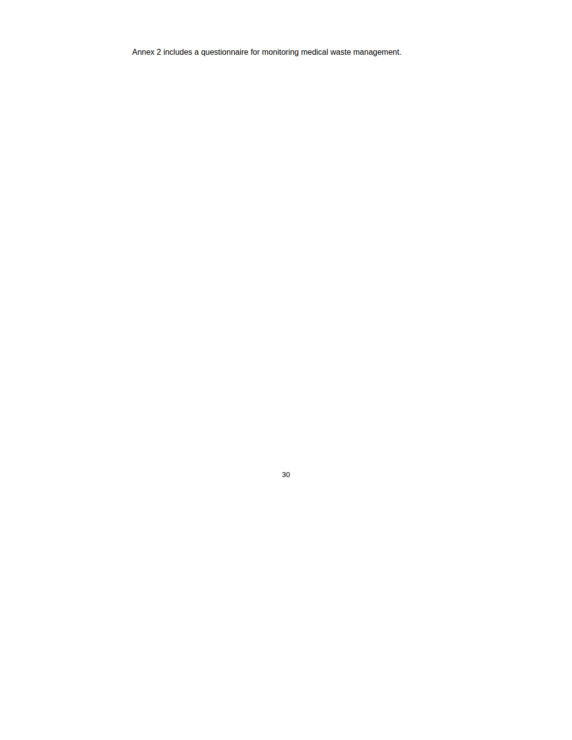Annex 2 includes a questionnaire for monitoring medical waste management.
30